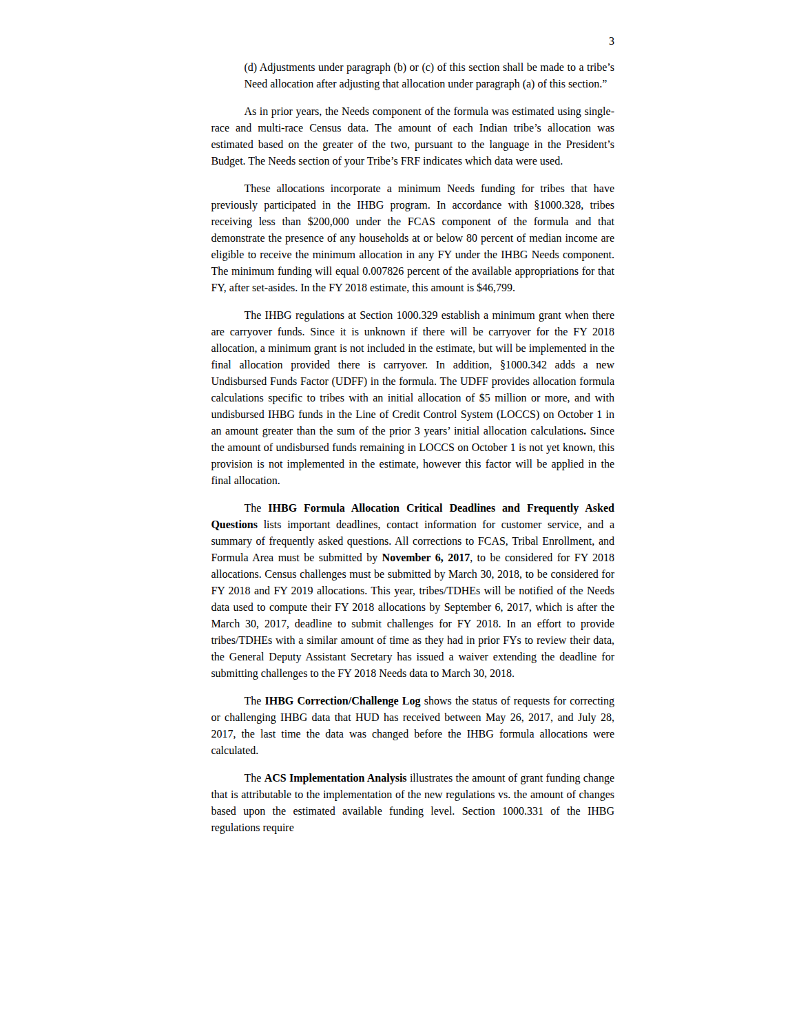3
(d) Adjustments under paragraph (b) or (c) of this section shall be made to a tribe’s Need allocation after adjusting that allocation under paragraph (a) of this section.”
As in prior years, the Needs component of the formula was estimated using single-race and multi-race Census data. The amount of each Indian tribe’s allocation was estimated based on the greater of the two, pursuant to the language in the President’s Budget. The Needs section of your Tribe’s FRF indicates which data were used.
These allocations incorporate a minimum Needs funding for tribes that have previously participated in the IHBG program. In accordance with §1000.328, tribes receiving less than $200,000 under the FCAS component of the formula and that demonstrate the presence of any households at or below 80 percent of median income are eligible to receive the minimum allocation in any FY under the IHBG Needs component. The minimum funding will equal 0.007826 percent of the available appropriations for that FY, after set-asides. In the FY 2018 estimate, this amount is $46,799.
The IHBG regulations at Section 1000.329 establish a minimum grant when there are carryover funds. Since it is unknown if there will be carryover for the FY 2018 allocation, a minimum grant is not included in the estimate, but will be implemented in the final allocation provided there is carryover. In addition, §1000.342 adds a new Undisbursed Funds Factor (UDFF) in the formula. The UDFF provides allocation formula calculations specific to tribes with an initial allocation of $5 million or more, and with undisbursed IHBG funds in the Line of Credit Control System (LOCCS) on October 1 in an amount greater than the sum of the prior 3 years’ initial allocation calculations. Since the amount of undisbursed funds remaining in LOCCS on October 1 is not yet known, this provision is not implemented in the estimate, however this factor will be applied in the final allocation.
The IHBG Formula Allocation Critical Deadlines and Frequently Asked Questions lists important deadlines, contact information for customer service, and a summary of frequently asked questions. All corrections to FCAS, Tribal Enrollment, and Formula Area must be submitted by November 6, 2017, to be considered for FY 2018 allocations. Census challenges must be submitted by March 30, 2018, to be considered for FY 2018 and FY 2019 allocations. This year, tribes/TDHEs will be notified of the Needs data used to compute their FY 2018 allocations by September 6, 2017, which is after the March 30, 2017, deadline to submit challenges for FY 2018. In an effort to provide tribes/TDHEs with a similar amount of time as they had in prior FYs to review their data, the General Deputy Assistant Secretary has issued a waiver extending the deadline for submitting challenges to the FY 2018 Needs data to March 30, 2018.
The IHBG Correction/Challenge Log shows the status of requests for correcting or challenging IHBG data that HUD has received between May 26, 2017, and July 28, 2017, the last time the data was changed before the IHBG formula allocations were calculated.
The ACS Implementation Analysis illustrates the amount of grant funding change that is attributable to the implementation of the new regulations vs. the amount of changes based upon the estimated available funding level. Section 1000.331 of the IHBG regulations require